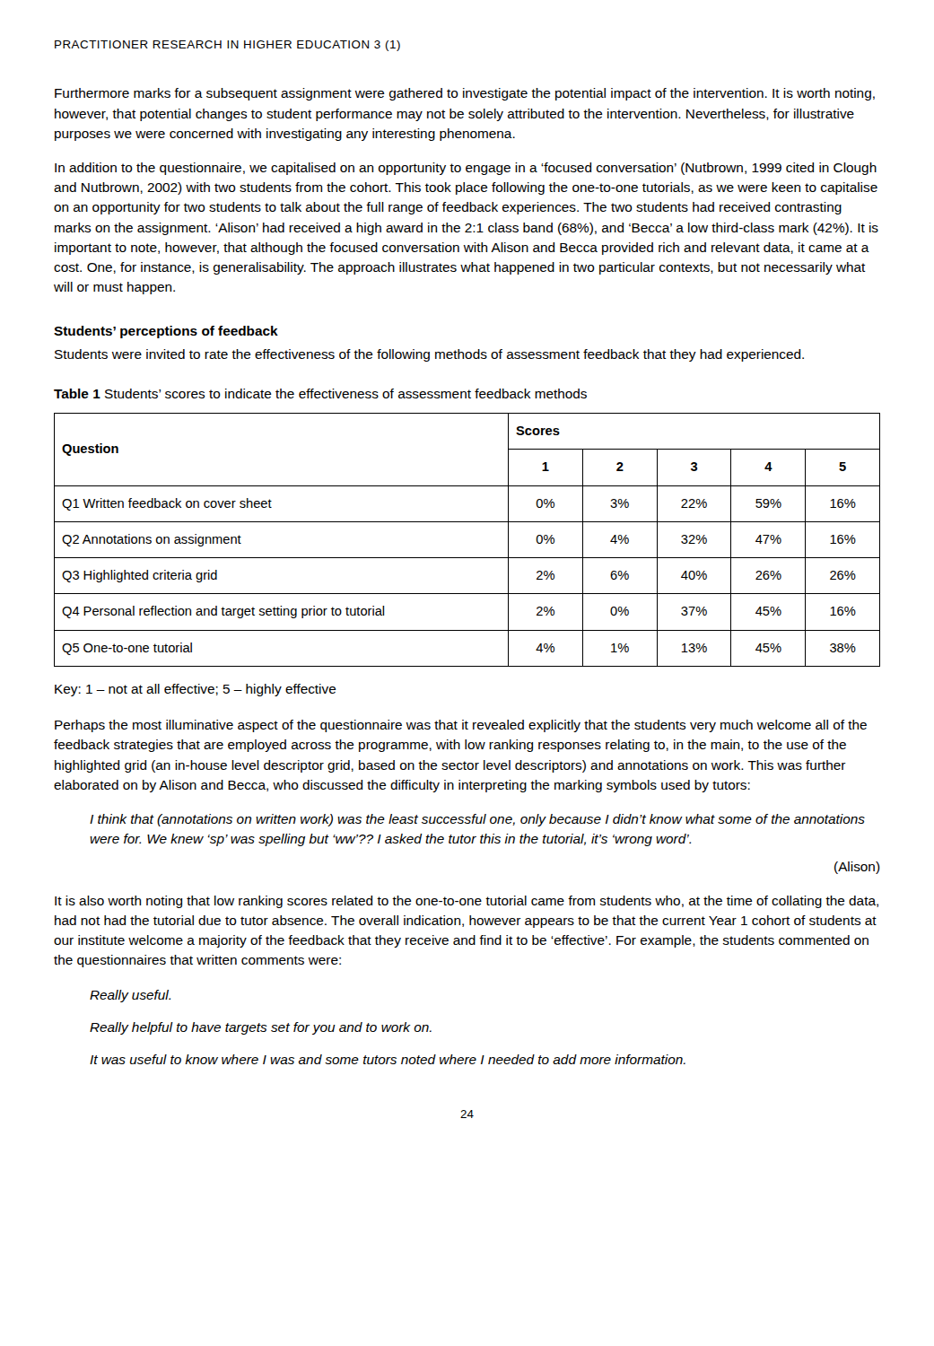PRACTITIONER RESEARCH IN HIGHER EDUCATION 3 (1)
Furthermore marks for a subsequent assignment were gathered to investigate the potential impact of the intervention. It is worth noting, however, that potential changes to student performance may not be solely attributed to the intervention. Nevertheless, for illustrative purposes we were concerned with investigating any interesting phenomena.
In addition to the questionnaire, we capitalised on an opportunity to engage in a ‘focused conversation’ (Nutbrown, 1999 cited in Clough and Nutbrown, 2002) with two students from the cohort. This took place following the one-to-one tutorials, as we were keen to capitalise on an opportunity for two students to talk about the full range of feedback experiences. The two students had received contrasting marks on the assignment. ‘Alison’ had received a high award in the 2:1 class band (68%), and ‘Becca’ a low third-class mark (42%). It is important to note, however, that although the focused conversation with Alison and Becca provided rich and relevant data, it came at a cost. One, for instance, is generalisability. The approach illustrates what happened in two particular contexts, but not necessarily what will or must happen.
Students’ perceptions of feedback
Students were invited to rate the effectiveness of the following methods of assessment feedback that they had experienced.
Table 1 Students’ scores to indicate the effectiveness of assessment feedback methods
| Question | Scores |
| --- | --- |
| 1 | 2 | 3 | 4 | 5 |
| Q1 Written feedback on cover sheet | 0% | 3% | 22% | 59% | 16% |
| Q2 Annotations on assignment | 0% | 4% | 32% | 47% | 16% |
| Q3 Highlighted criteria grid | 2% | 6% | 40% | 26% | 26% |
| Q4 Personal reflection and target setting prior to tutorial | 2% | 0% | 37% | 45% | 16% |
| Q5 One-to-one tutorial | 4% | 1% | 13% | 45% | 38% |
Key: 1 – not at all effective; 5 – highly effective
Perhaps the most illuminative aspect of the questionnaire was that it revealed explicitly that the students very much welcome all of the feedback strategies that are employed across the programme, with low ranking responses relating to, in the main, to the use of the highlighted grid (an in-house level descriptor grid, based on the sector level descriptors) and annotations on work. This was further elaborated on by Alison and Becca, who discussed the difficulty in interpreting the marking symbols used by tutors:
I think that (annotations on written work) was the least successful one, only because I didn’t know what some of the annotations were for. We knew ‘sp’ was spelling but ‘ww’?? I asked the tutor this in the tutorial, it’s ‘wrong word’.
(Alison)
It is also worth noting that low ranking scores related to the one-to-one tutorial came from students who, at the time of collating the data, had not had the tutorial due to tutor absence. The overall indication, however appears to be that the current Year 1 cohort of students at our institute welcome a majority of the feedback that they receive and find it to be ‘effective’. For example, the students commented on the questionnaires that written comments were:
Really useful.
Really helpful to have targets set for you and to work on.
It was useful to know where I was and some tutors noted where I needed to add more information.
24